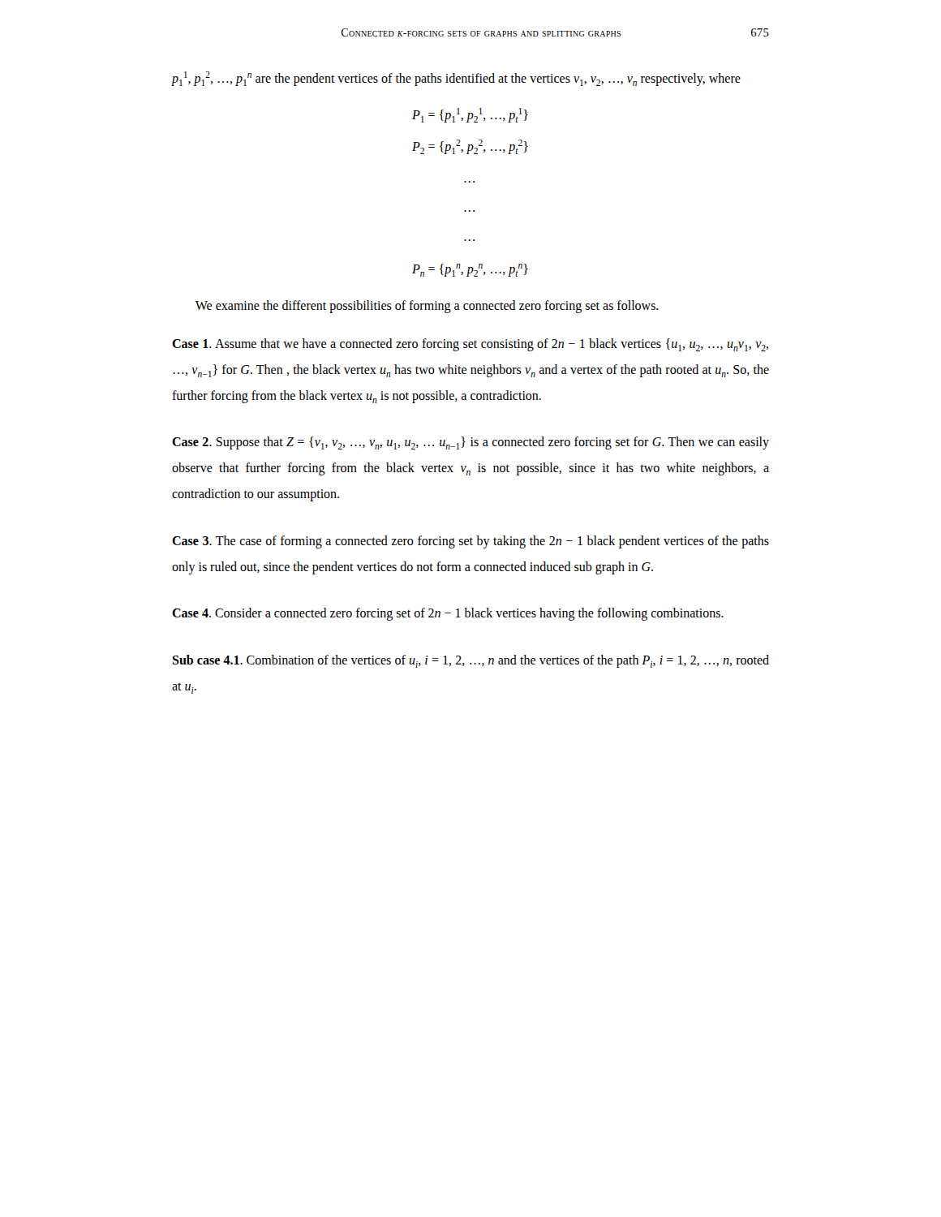Connected k-forcing sets of graphs and splitting graphs 675
p11, p12, …, p1n are the pendent vertices of the paths identified at the vertices v1, v2, …, vn respectively, where
P1 = {p11, p21, …, pt1} P2 = {p12, p22, …, pt2} … … … Pn = {p1n, p2n, …, ptn}
We examine the different possibilities of forming a connected zero forcing set as follows.
Case 1. Assume that we have a connected zero forcing set consisting of 2n − 1 black vertices {u1, u2, …, unv1, v2, …, vn−1} for G. Then , the black vertex un has two white neighbors vn and a vertex of the path rooted at un. So, the further forcing from the black vertex un is not possible, a contradiction.
Case 2. Suppose that Z = {v1, v2, …, vn, u1, u2, … un−1} is a connected zero forcing set for G. Then we can easily observe that further forcing from the black vertex vn is not possible, since it has two white neighbors, a contradiction to our assumption.
Case 3. The case of forming a connected zero forcing set by taking the 2n − 1 black pendent vertices of the paths only is ruled out, since the pendent vertices do not form a connected induced sub graph in G.
Case 4. Consider a connected zero forcing set of 2n − 1 black vertices having the following combinations.
Sub case 4.1. Combination of the vertices of ui, i = 1, 2, …, n and the vertices of the path Pi, i = 1, 2, …, n, rooted at ui.